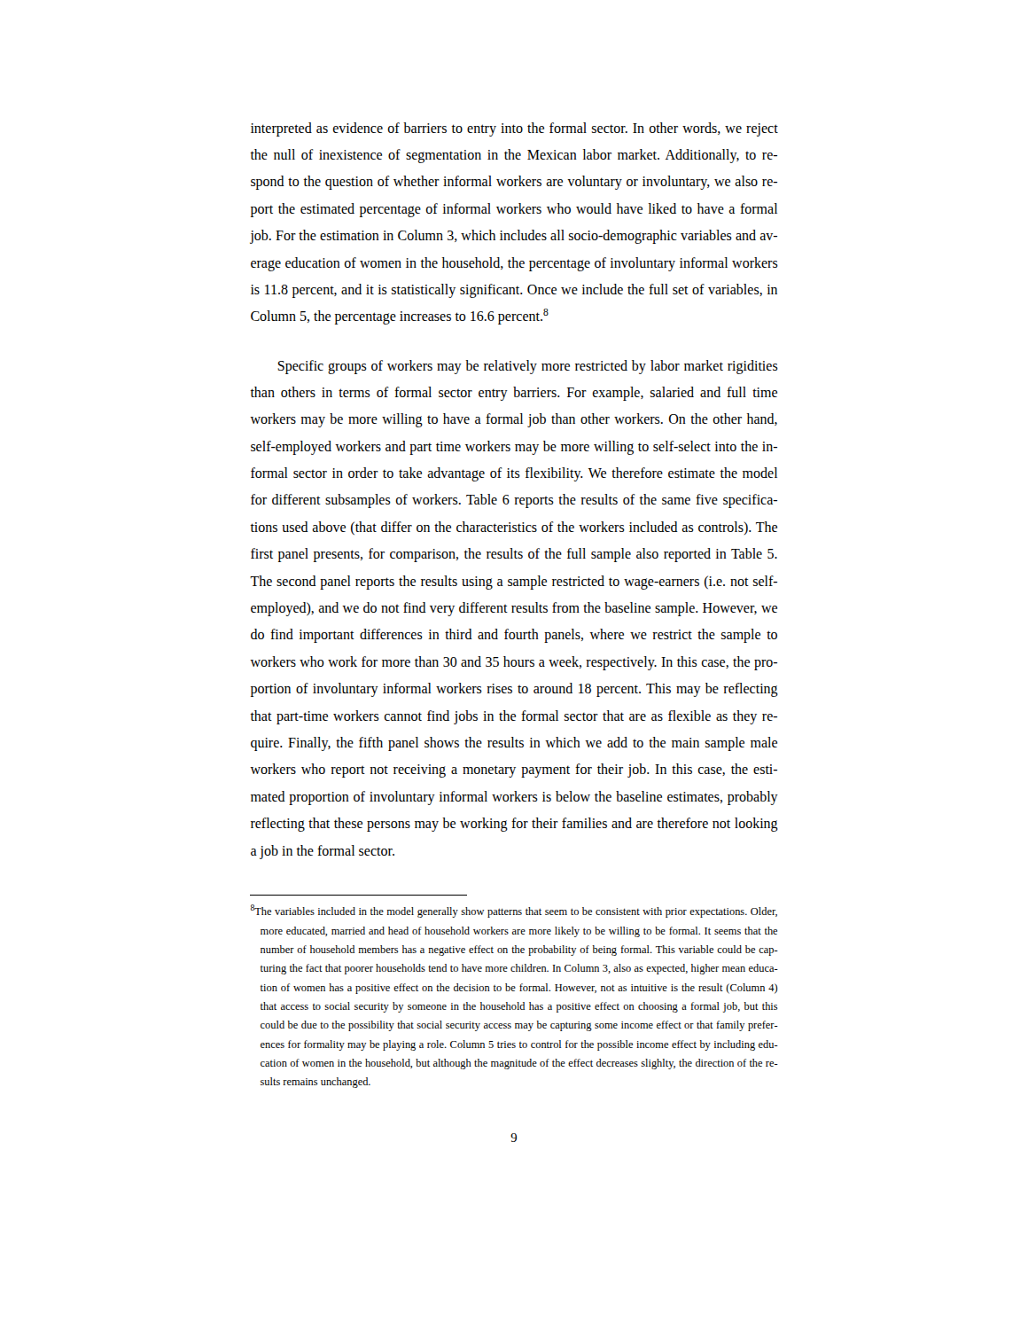interpreted as evidence of barriers to entry into the formal sector. In other words, we reject the null of inexistence of segmentation in the Mexican labor market. Additionally, to respond to the question of whether informal workers are voluntary or involuntary, we also report the estimated percentage of informal workers who would have liked to have a formal job. For the estimation in Column 3, which includes all socio-demographic variables and average education of women in the household, the percentage of involuntary informal workers is 11.8 percent, and it is statistically significant. Once we include the full set of variables, in Column 5, the percentage increases to 16.6 percent.8
Specific groups of workers may be relatively more restricted by labor market rigidities than others in terms of formal sector entry barriers. For example, salaried and full time workers may be more willing to have a formal job than other workers. On the other hand, self-employed workers and part time workers may be more willing to self-select into the informal sector in order to take advantage of its flexibility. We therefore estimate the model for different subsamples of workers. Table 6 reports the results of the same five specifications used above (that differ on the characteristics of the workers included as controls). The first panel presents, for comparison, the results of the full sample also reported in Table 5. The second panel reports the results using a sample restricted to wage-earners (i.e. not self-employed), and we do not find very different results from the baseline sample. However, we do find important differences in third and fourth panels, where we restrict the sample to workers who work for more than 30 and 35 hours a week, respectively. In this case, the proportion of involuntary informal workers rises to around 18 percent. This may be reflecting that part-time workers cannot find jobs in the formal sector that are as flexible as they require. Finally, the fifth panel shows the results in which we add to the main sample male workers who report not receiving a monetary payment for their job. In this case, the estimated proportion of involuntary informal workers is below the baseline estimates, probably reflecting that these persons may be working for their families and are therefore not looking a job in the formal sector.
8 The variables included in the model generally show patterns that seem to be consistent with prior expectations. Older, more educated, married and head of household workers are more likely to be willing to be formal. It seems that the number of household members has a negative effect on the probability of being formal. This variable could be capturing the fact that poorer households tend to have more children. In Column 3, also as expected, higher mean education of women has a positive effect on the decision to be formal. However, not as intuitive is the result (Column 4) that access to social security by someone in the household has a positive effect on choosing a formal job, but this could be due to the possibility that social security access may be capturing some income effect or that family preferences for formality may be playing a role. Column 5 tries to control for the possible income effect by including education of women in the household, but although the magnitude of the effect decreases slighlty, the direction of the results remains unchanged.
9